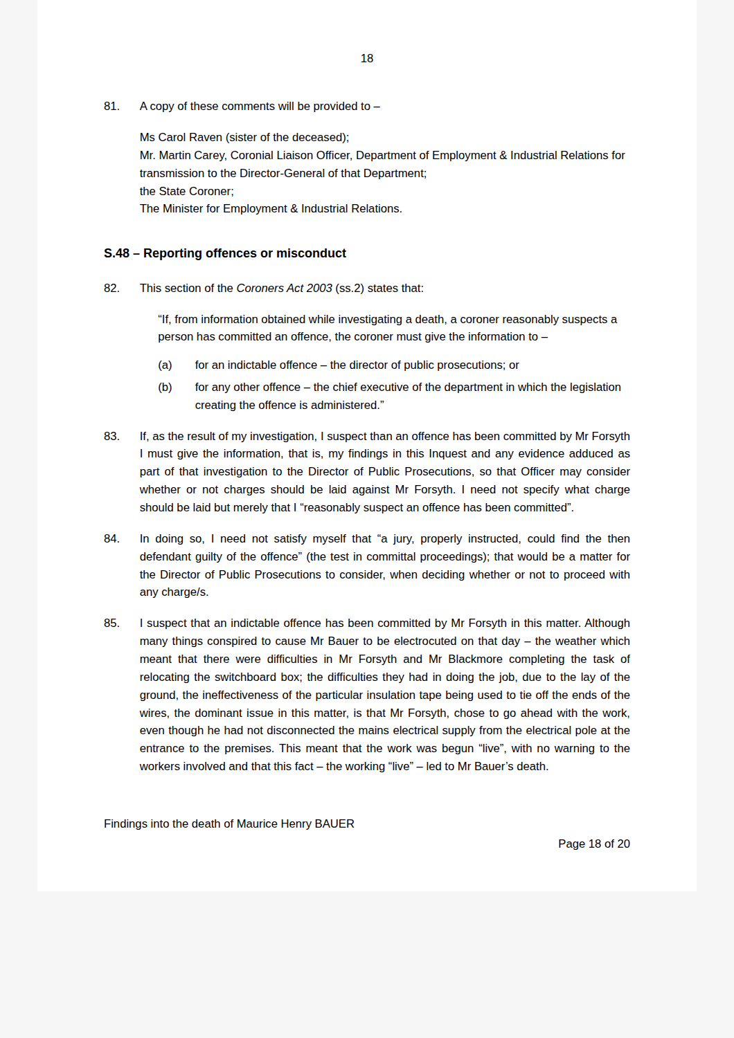18
81. A copy of these comments will be provided to –
Ms Carol Raven (sister of the deceased);
Mr. Martin Carey, Coronial Liaison Officer, Department of Employment & Industrial Relations for transmission to the Director-General of that Department;
the State Coroner;
The Minister for Employment & Industrial Relations.
S.48 – Reporting offences or misconduct
82. This section of the Coroners Act 2003 (ss.2) states that:
“If, from information obtained while investigating a death, a coroner reasonably suspects a person has committed an offence, the coroner must give the information to –
(a) for an indictable offence – the director of public prosecutions; or
(b) for any other offence – the chief executive of the department in which the legislation creating the offence is administered.”
83. If, as the result of my investigation, I suspect than an offence has been committed by Mr Forsyth I must give the information, that is, my findings in this Inquest and any evidence adduced as part of that investigation to the Director of Public Prosecutions, so that Officer may consider whether or not charges should be laid against Mr Forsyth. I need not specify what charge should be laid but merely that I “reasonably suspect an offence has been committed”.
84. In doing so, I need not satisfy myself that “a jury, properly instructed, could find the then defendant guilty of the offence” (the test in committal proceedings); that would be a matter for the Director of Public Prosecutions to consider, when deciding whether or not to proceed with any charge/s.
85. I suspect that an indictable offence has been committed by Mr Forsyth in this matter. Although many things conspired to cause Mr Bauer to be electrocuted on that day – the weather which meant that there were difficulties in Mr Forsyth and Mr Blackmore completing the task of relocating the switchboard box; the difficulties they had in doing the job, due to the lay of the ground, the ineffectiveness of the particular insulation tape being used to tie off the ends of the wires, the dominant issue in this matter, is that Mr Forsyth, chose to go ahead with the work, even though he had not disconnected the mains electrical supply from the electrical pole at the entrance to the premises. This meant that the work was begun “live”, with no warning to the workers involved and that this fact – the working “live” – led to Mr Bauer’s death.
Findings into the death of Maurice Henry BAUER
Page 18 of 20